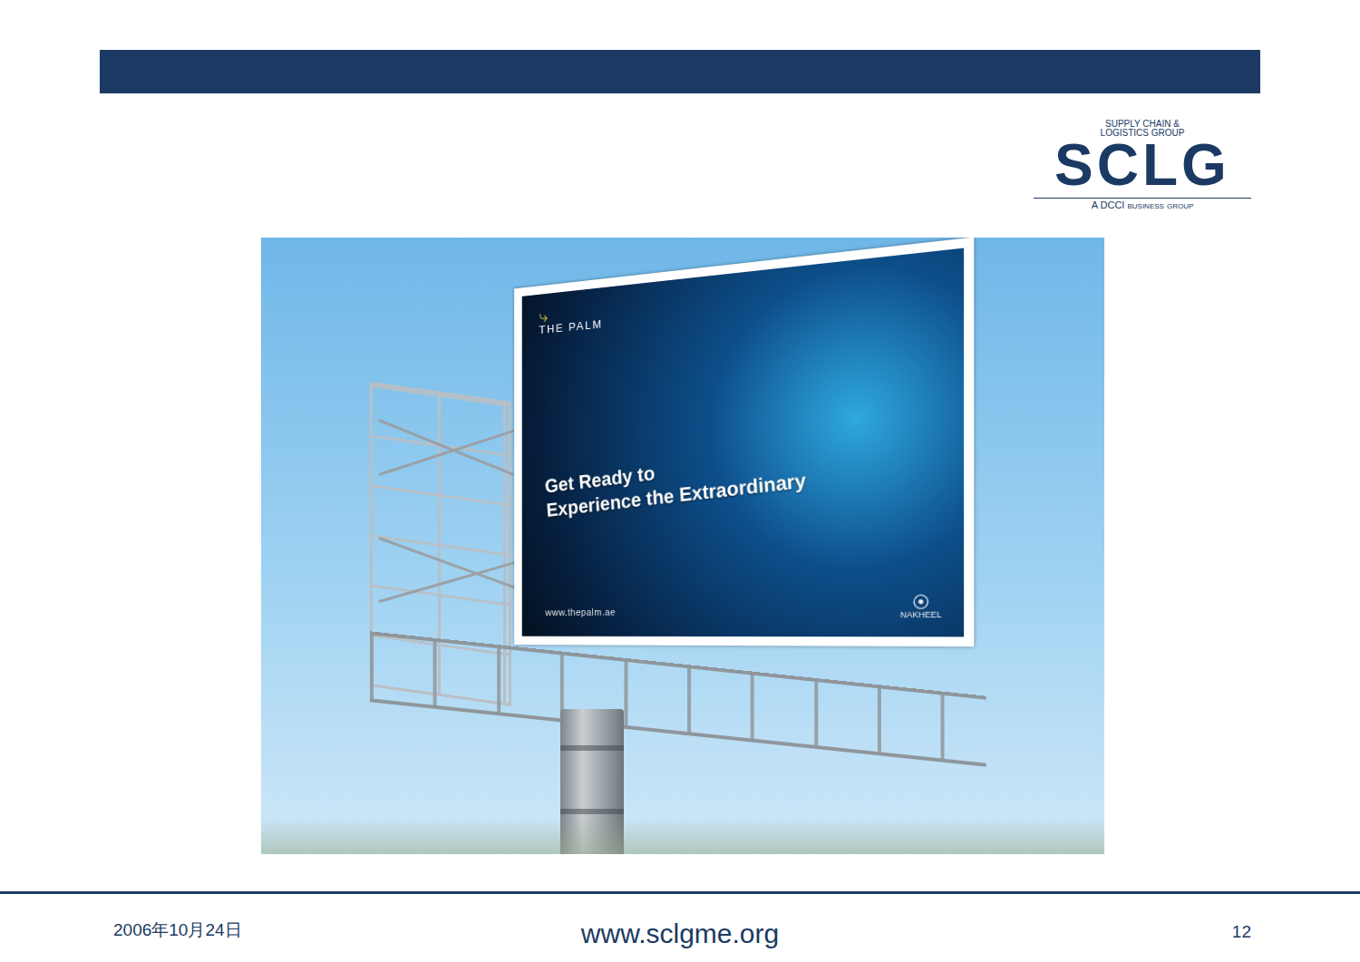SUPPLY CHAIN & LOGISTICS GROUP
SCLG
A DCCI business group
⤷ THE PALM
Get Ready to
Experience the Extraordinary
www.thepalm.ae
⦿ NAKHEEL
2006年10月24日
www.sclgme.org
12